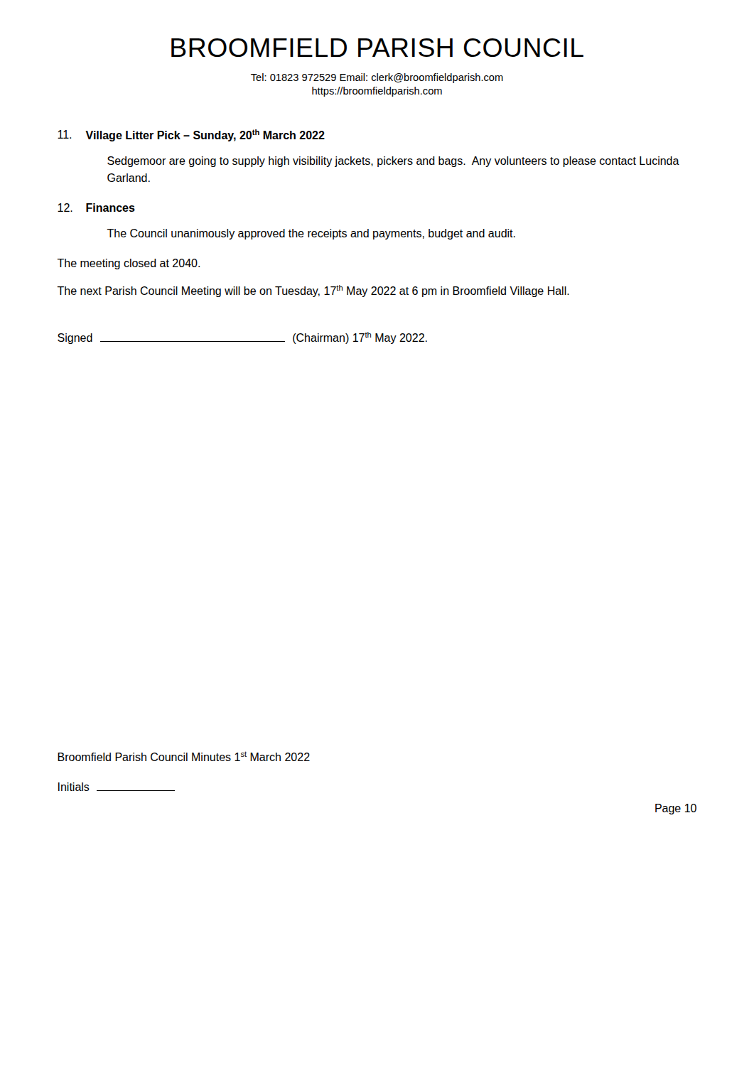BROOMFIELD PARISH COUNCIL
Tel: 01823 972529 Email: clerk@broomfieldparish.com
https://broomfieldparish.com
11. Village Litter Pick – Sunday, 20th March 2022
Sedgemoor are going to supply high visibility jackets, pickers and bags. Any volunteers to please contact Lucinda Garland.
12. Finances
The Council unanimously approved the receipts and payments, budget and audit.
The meeting closed at 2040.
The next Parish Council Meeting will be on Tuesday, 17th May 2022 at 6 pm in Broomfield Village Hall.
Signed (Chairman) 17th May 2022.
Broomfield Parish Council Minutes 1st March 2022
Initials
Page 10